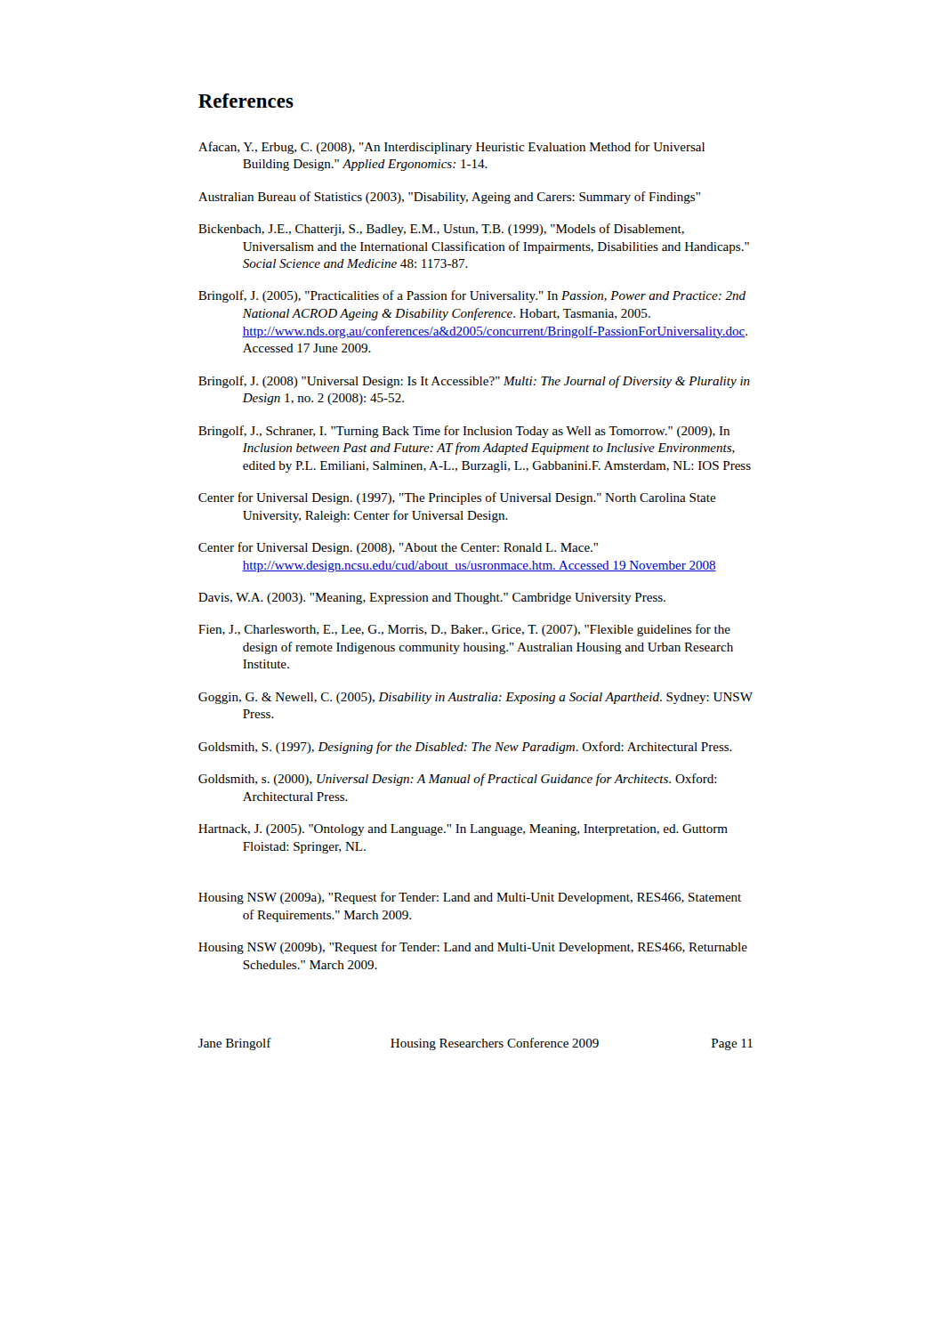References
Afacan, Y., Erbug, C. (2008), "An Interdisciplinary Heuristic Evaluation Method for Universal Building Design." Applied Ergonomics: 1-14.
Australian Bureau of Statistics (2003), "Disability, Ageing and Carers: Summary of Findings"
Bickenbach, J.E., Chatterji, S., Badley, E.M., Ustun, T.B. (1999), "Models of Disablement, Universalism and the International Classification of Impairments, Disabilities and Handicaps." Social Science and Medicine 48: 1173-87.
Bringolf, J. (2005), "Practicalities of a Passion for Universality." In Passion, Power and Practice: 2nd National ACROD Ageing & Disability Conference. Hobart, Tasmania, 2005. http://www.nds.org.au/conferences/a&d2005/concurrent/Bringolf-PassionForUniversality.doc. Accessed 17 June 2009.
Bringolf, J. (2008) "Universal Design: Is It Accessible?" Multi: The Journal of Diversity & Plurality in Design 1, no. 2 (2008): 45-52.
Bringolf, J., Schraner, I. "Turning Back Time for Inclusion Today as Well as Tomorrow." (2009), In Inclusion between Past and Future: AT from Adapted Equipment to Inclusive Environments, edited by P.L. Emiliani, Salminen, A-L., Burzagli, L., Gabbanini.F. Amsterdam, NL: IOS Press
Center for Universal Design. (1997), "The Principles of Universal Design." North Carolina State University, Raleigh: Center for Universal Design.
Center for Universal Design. (2008), "About the Center: Ronald L. Mace." http://www.design.ncsu.edu/cud/about_us/usronmace.htm. Accessed 19 November 2008
Davis, W.A. (2003). "Meaning, Expression and Thought." Cambridge University Press.
Fien, J., Charlesworth, E., Lee, G., Morris, D., Baker., Grice, T. (2007), "Flexible guidelines for the design of remote Indigenous community housing." Australian Housing and Urban Research Institute.
Goggin, G. & Newell, C. (2005), Disability in Australia: Exposing a Social Apartheid. Sydney: UNSW Press.
Goldsmith, S. (1997), Designing for the Disabled: The New Paradigm. Oxford: Architectural Press.
Goldsmith, s. (2000), Universal Design: A Manual of Practical Guidance for Architects. Oxford: Architectural Press.
Hartnack, J. (2005). "Ontology and Language." In Language, Meaning, Interpretation, ed. Guttorm Floistad: Springer, NL.
Housing NSW (2009a), "Request for Tender: Land and Multi-Unit Development, RES466, Statement of Requirements." March 2009.
Housing NSW (2009b), "Request for Tender: Land and Multi-Unit Development, RES466, Returnable Schedules." March 2009.
Jane Bringolf
Housing Researchers Conference 2009
Page 11